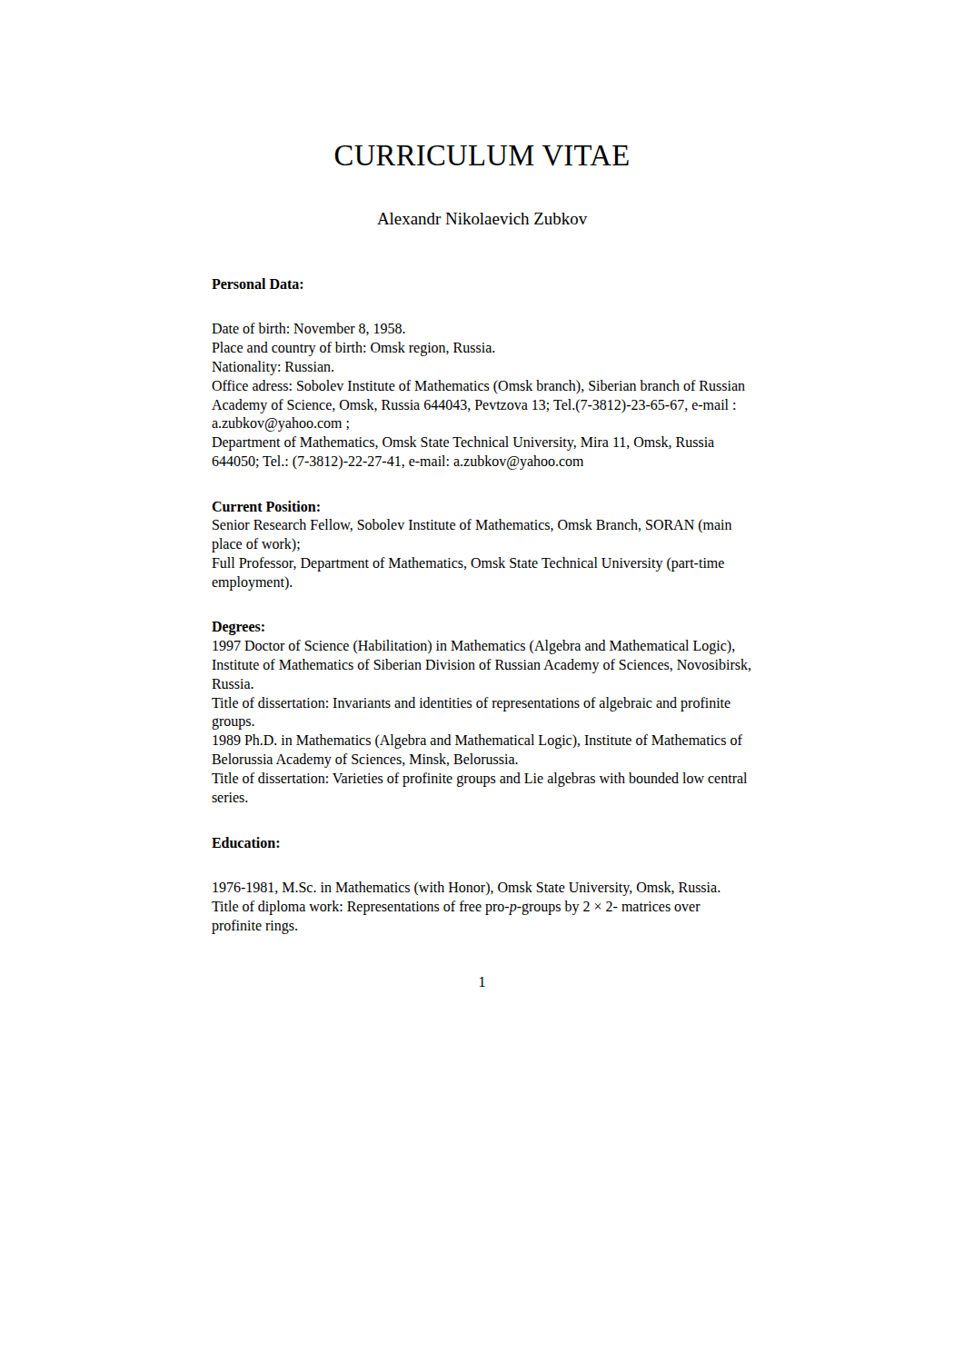CURRICULUM VITAE
Alexandr Nikolaevich Zubkov
Personal Data:
Date of birth: November 8, 1958.
Place and country of birth: Omsk region, Russia.
Nationality: Russian.
Office adress: Sobolev Institute of Mathematics (Omsk branch), Siberian branch of Russian Academy of Science, Omsk, Russia 644043, Pevtzova 13; Tel.(7-3812)-23-65-67, e-mail : a.zubkov@yahoo.com ;
Department of Mathematics, Omsk State Technical University, Mira 11, Omsk, Russia 644050; Tel.: (7-3812)-22-27-41, e-mail: a.zubkov@yahoo.com
Current Position:
Senior Research Fellow, Sobolev Institute of Mathematics, Omsk Branch, SORAN (main place of work);
Full Professor, Department of Mathematics, Omsk State Technical University (part-time employment).
Degrees:
1997 Doctor of Science (Habilitation) in Mathematics (Algebra and Mathematical Logic), Institute of Mathematics of Siberian Division of Russian Academy of Sciences, Novosibirsk, Russia.
Title of dissertation: Invariants and identities of representations of algebraic and profinite groups.
1989 Ph.D. in Mathematics (Algebra and Mathematical Logic), Institute of Mathematics of Belorussia Academy of Sciences, Minsk, Belorussia.
Title of dissertation: Varieties of profinite groups and Lie algebras with bounded low central series.
Education:
1976-1981, M.Sc. in Mathematics (with Honor), Omsk State University, Omsk, Russia.
Title of diploma work: Representations of free pro-p-groups by 2 × 2- matrices over profinite rings.
1